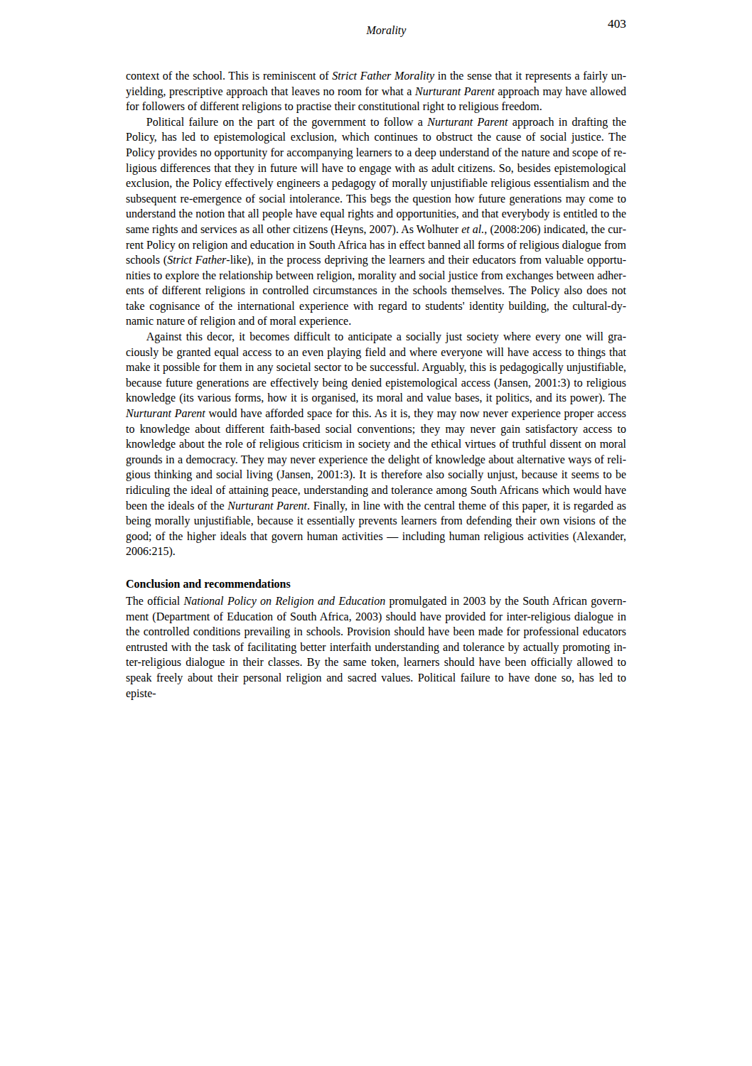Morality
403
context of the school. This is reminiscent of Strict Father Morality in the sense that it represents a fairly unyielding, prescriptive approach that leaves no room for what a Nurturant Parent approach may have allowed for followers of different religions to practise their constitutional right to religious freedom.
Political failure on the part of the government to follow a Nurturant Parent approach in drafting the Policy, has led to epistemological exclusion, which continues to obstruct the cause of social justice. The Policy provides no opportunity for accompanying learners to a deep understand of the nature and scope of religious differences that they in future will have to engage with as adult citizens. So, besides epistemological exclusion, the Policy effectively engineers a pedagogy of morally unjustifiable religious essentialism and the subsequent re-emergence of social intolerance. This begs the question how future generations may come to understand the notion that all people have equal rights and opportunities, and that everybody is entitled to the same rights and services as all other citizens (Heyns, 2007). As Wolhuter et al., (2008:206) indicated, the current Policy on religion and education in South Africa has in effect banned all forms of religious dialogue from schools (Strict Father-like), in the process depriving the learners and their educators from valuable opportunities to explore the relationship between religion, morality and social justice from exchanges between adherents of different religions in controlled circumstances in the schools themselves. The Policy also does not take cognisance of the international experience with regard to students' identity building, the cultural-dynamic nature of religion and of moral experience.
Against this decor, it becomes difficult to anticipate a socially just society where every one will graciously be granted equal access to an even playing field and where everyone will have access to things that make it possible for them in any societal sector to be successful. Arguably, this is pedagogically unjustifiable, because future generations are effectively being denied epistemological access (Jansen, 2001:3) to religious knowledge (its various forms, how it is organised, its moral and value bases, it politics, and its power). The Nurturant Parent would have afforded space for this. As it is, they may now never experience proper access to knowledge about different faith-based social conventions; they may never gain satisfactory access to knowledge about the role of religious criticism in society and the ethical virtues of truthful dissent on moral grounds in a democracy. They may never experience the delight of knowledge about alternative ways of religious thinking and social living (Jansen, 2001:3). It is therefore also socially unjust, because it seems to be ridiculing the ideal of attaining peace, understanding and tolerance among South Africans which would have been the ideals of the Nurturant Parent. Finally, in line with the central theme of this paper, it is regarded as being morally unjustifiable, because it essentially prevents learners from defending their own visions of the good; of the higher ideals that govern human activities — including human religious activities (Alexander, 2006:215).
Conclusion and recommendations
The official National Policy on Religion and Education promulgated in 2003 by the South African government (Department of Education of South Africa, 2003) should have provided for inter-religious dialogue in the controlled conditions prevailing in schools. Provision should have been made for professional educators entrusted with the task of facilitating better interfaith understanding and tolerance by actually promoting inter-religious dialogue in their classes. By the same token, learners should have been officially allowed to speak freely about their personal religion and sacred values. Political failure to have done so, has led to episte-